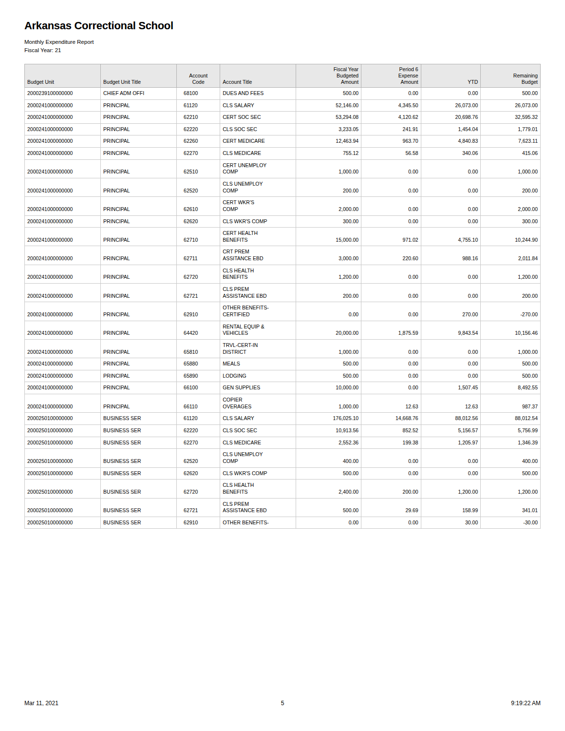Arkansas Correctional School
Monthly Expenditure Report
Fiscal Year: 21
| Budget Unit | Budget Unit Title | Account Code | Account Title | Fiscal Year Budgeted Amount | Period 6 Expense Amount | YTD | Remaining Budget |
| --- | --- | --- | --- | --- | --- | --- | --- |
| 2000239100000000 | CHIEF ADM OFFI | 68100 | DUES AND FEES | 500.00 | 0.00 | 0.00 | 500.00 |
| 2000241000000000 | PRINCIPAL | 61120 | CLS SALARY | 52,146.00 | 4,345.50 | 26,073.00 | 26,073.00 |
| 2000241000000000 | PRINCIPAL | 62210 | CERT SOC SEC | 53,294.08 | 4,120.62 | 20,698.76 | 32,595.32 |
| 2000241000000000 | PRINCIPAL | 62220 | CLS SOC SEC | 3,233.05 | 241.91 | 1,454.04 | 1,779.01 |
| 2000241000000000 | PRINCIPAL | 62260 | CERT MEDICARE | 12,463.94 | 963.70 | 4,840.83 | 7,623.11 |
| 2000241000000000 | PRINCIPAL | 62270 | CLS MEDICARE | 755.12 | 56.58 | 340.06 | 415.06 |
| 2000241000000000 | PRINCIPAL | 62510 | CERT UNEMPLOY COMP | 1,000.00 | 0.00 | 0.00 | 1,000.00 |
| 2000241000000000 | PRINCIPAL | 62520 | CLS UNEMPLOY COMP | 200.00 | 0.00 | 0.00 | 200.00 |
| 2000241000000000 | PRINCIPAL | 62610 | CERT WKR'S COMP | 2,000.00 | 0.00 | 0.00 | 2,000.00 |
| 2000241000000000 | PRINCIPAL | 62620 | CLS WKR'S COMP | 300.00 | 0.00 | 0.00 | 300.00 |
| 2000241000000000 | PRINCIPAL | 62710 | CERT HEALTH BENEFITS | 15,000.00 | 971.02 | 4,755.10 | 10,244.90 |
| 2000241000000000 | PRINCIPAL | 62711 | CRT PREM ASSITANCE EBD | 3,000.00 | 220.60 | 988.16 | 2,011.84 |
| 2000241000000000 | PRINCIPAL | 62720 | CLS HEALTH BENEFITS | 1,200.00 | 0.00 | 0.00 | 1,200.00 |
| 2000241000000000 | PRINCIPAL | 62721 | CLS PREM ASSISTANCE EBD | 200.00 | 0.00 | 0.00 | 200.00 |
| 2000241000000000 | PRINCIPAL | 62910 | OTHER BENEFITS- CERTIFIED | 0.00 | 0.00 | 270.00 | -270.00 |
| 2000241000000000 | PRINCIPAL | 64420 | RENTAL EQUIP & VEHICLES | 20,000.00 | 1,875.59 | 9,843.54 | 10,156.46 |
| 2000241000000000 | PRINCIPAL | 65810 | TRVL-CERT-IN DISTRICT | 1,000.00 | 0.00 | 0.00 | 1,000.00 |
| 2000241000000000 | PRINCIPAL | 65880 | MEALS | 500.00 | 0.00 | 0.00 | 500.00 |
| 2000241000000000 | PRINCIPAL | 65890 | LODGING | 500.00 | 0.00 | 0.00 | 500.00 |
| 2000241000000000 | PRINCIPAL | 66100 | GEN SUPPLIES | 10,000.00 | 0.00 | 1,507.45 | 8,492.55 |
| 2000241000000000 | PRINCIPAL | 66110 | COPIER OVERAGES | 1,000.00 | 12.63 | 12.63 | 987.37 |
| 2000250100000000 | BUSINESS SER | 61120 | CLS SALARY | 176,025.10 | 14,668.76 | 88,012.56 | 88,012.54 |
| 2000250100000000 | BUSINESS SER | 62220 | CLS SOC SEC | 10,913.56 | 852.52 | 5,156.57 | 5,756.99 |
| 2000250100000000 | BUSINESS SER | 62270 | CLS MEDICARE | 2,552.36 | 199.38 | 1,205.97 | 1,346.39 |
| 2000250100000000 | BUSINESS SER | 62520 | CLS UNEMPLOY COMP | 400.00 | 0.00 | 0.00 | 400.00 |
| 2000250100000000 | BUSINESS SER | 62620 | CLS WKR'S COMP | 500.00 | 0.00 | 0.00 | 500.00 |
| 2000250100000000 | BUSINESS SER | 62720 | CLS HEALTH BENEFITS | 2,400.00 | 200.00 | 1,200.00 | 1,200.00 |
| 2000250100000000 | BUSINESS SER | 62721 | CLS PREM ASSISTANCE EBD | 500.00 | 29.69 | 158.99 | 341.01 |
| 2000250100000000 | BUSINESS SER | 62910 | OTHER BENEFITS- | 0.00 | 0.00 | 30.00 | -30.00 |
Mar 11, 2021 5 9:19:22 AM